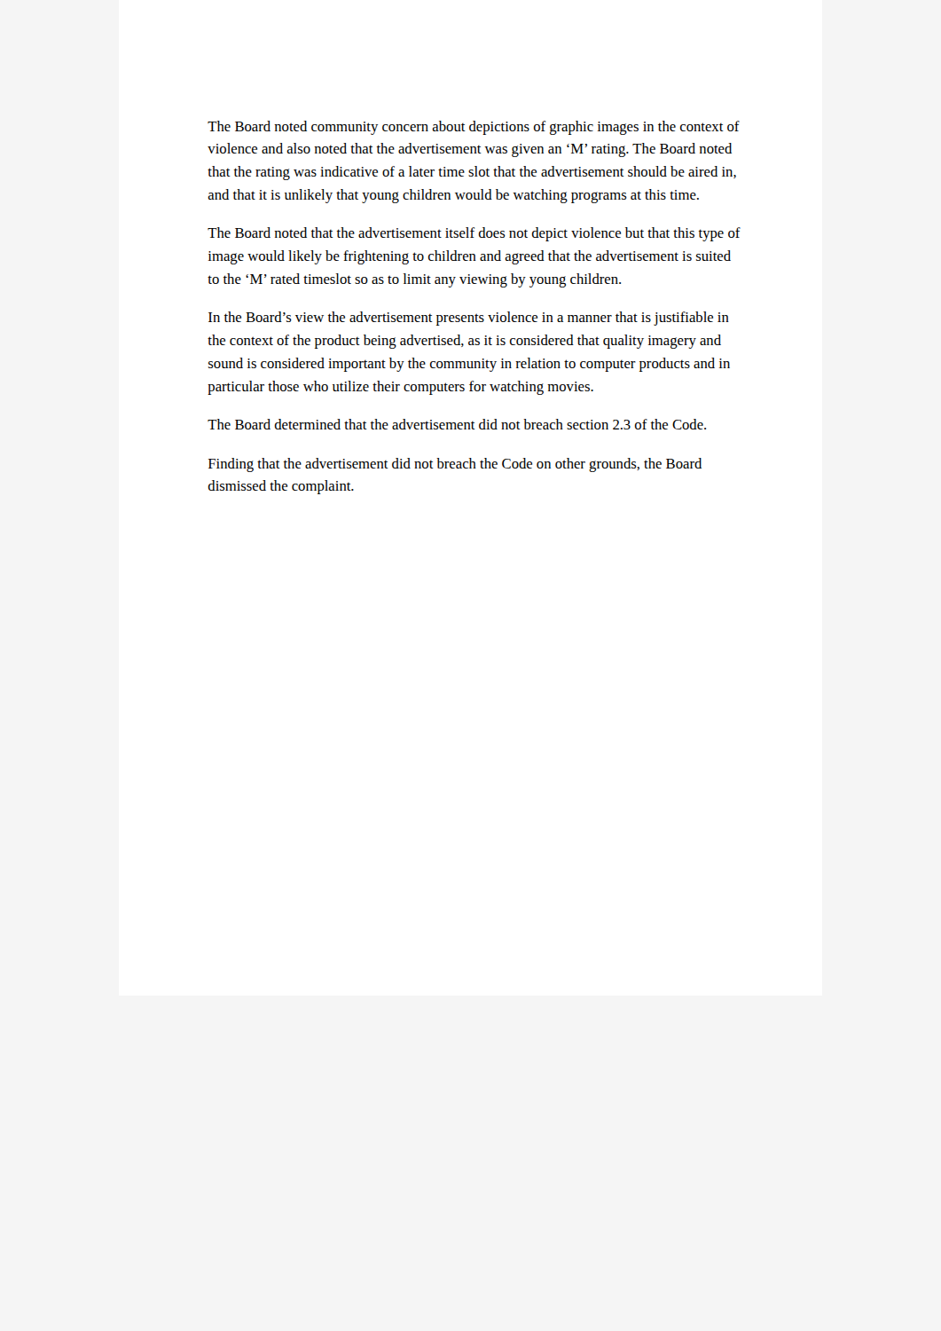The Board noted community concern about depictions of graphic images in the context of violence and also noted that the advertisement was given an ‘M’ rating. The Board noted that the rating was indicative of a later time slot that the advertisement should be aired in, and that it is unlikely that young children would be watching programs at this time.
The Board noted that the advertisement itself does not depict violence but that this type of image would likely be frightening to children and agreed that the advertisement is suited to the ‘M’ rated timeslot so as to limit any viewing by young children.
In the Board’s view the advertisement presents violence in a manner that is justifiable in the context of the product being advertised, as it is considered that quality imagery and sound is considered important by the community in relation to computer products and in particular those who utilize their computers for watching movies.
The Board determined that the advertisement did not breach section 2.3 of the Code.
Finding that the advertisement did not breach the Code on other grounds, the Board dismissed the complaint.